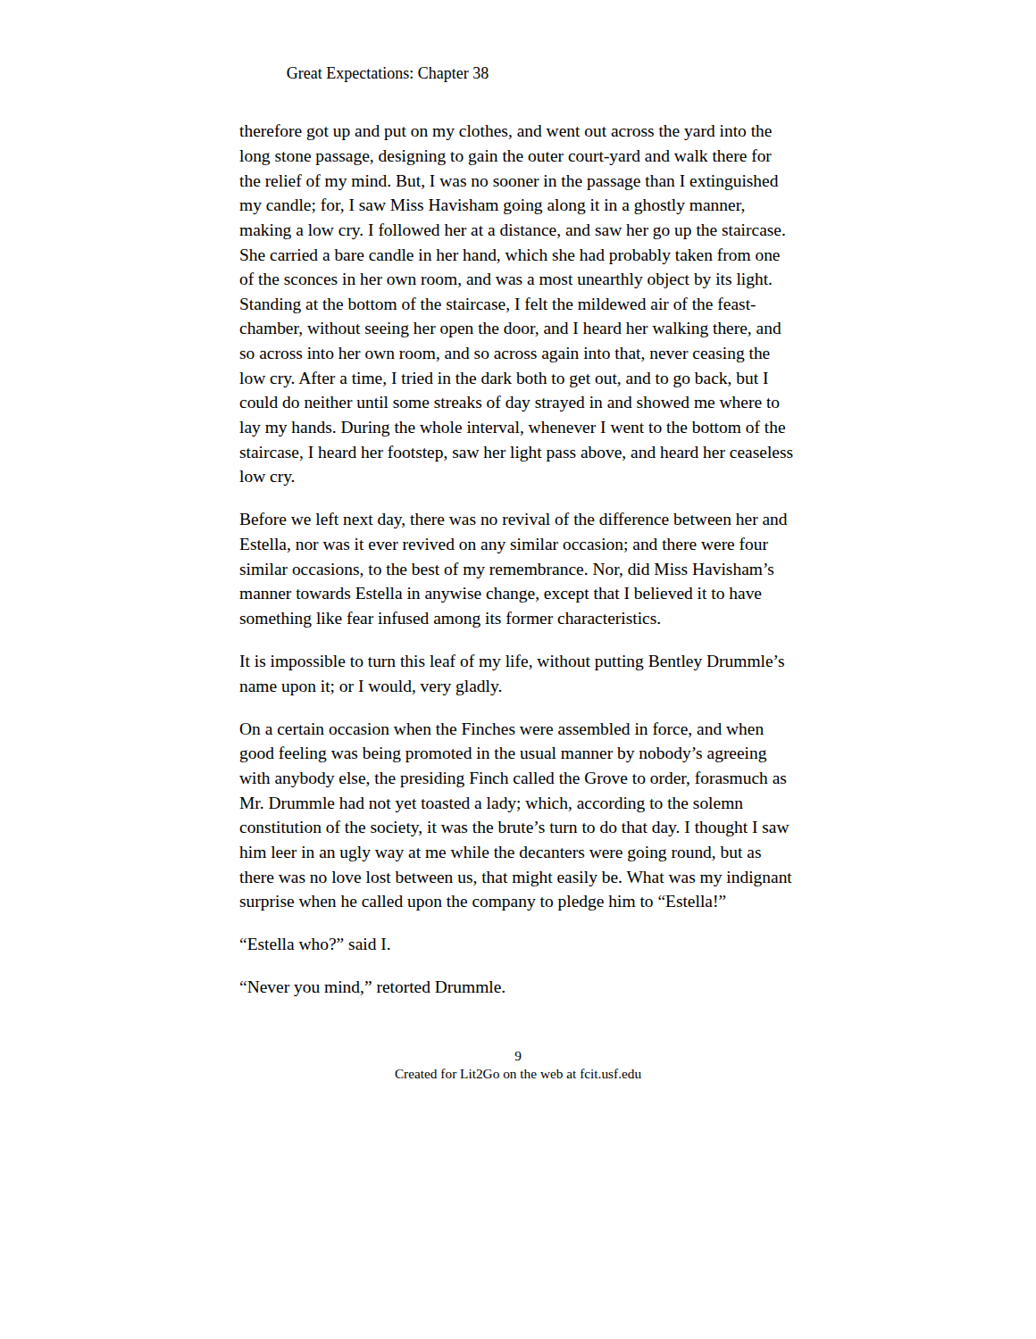Great Expectations: Chapter 38
therefore got up and put on my clothes, and went out across the yard into the long stone passage, designing to gain the outer court-yard and walk there for the relief of my mind. But, I was no sooner in the passage than I extinguished my candle; for, I saw Miss Havisham going along it in a ghostly manner, making a low cry. I followed her at a distance, and saw her go up the staircase. She carried a bare candle in her hand, which she had probably taken from one of the sconces in her own room, and was a most unearthly object by its light. Standing at the bottom of the staircase, I felt the mildewed air of the feast-chamber, without seeing her open the door, and I heard her walking there, and so across into her own room, and so across again into that, never ceasing the low cry. After a time, I tried in the dark both to get out, and to go back, but I could do neither until some streaks of day strayed in and showed me where to lay my hands. During the whole interval, whenever I went to the bottom of the staircase, I heard her footstep, saw her light pass above, and heard her ceaseless low cry.
Before we left next day, there was no revival of the difference between her and Estella, nor was it ever revived on any similar occasion; and there were four similar occasions, to the best of my remembrance. Nor, did Miss Havisham’s manner towards Estella in anywise change, except that I believed it to have something like fear infused among its former characteristics.
It is impossible to turn this leaf of my life, without putting Bentley Drummle’s name upon it; or I would, very gladly.
On a certain occasion when the Finches were assembled in force, and when good feeling was being promoted in the usual manner by nobody’s agreeing with anybody else, the presiding Finch called the Grove to order, forasmuch as Mr. Drummle had not yet toasted a lady; which, according to the solemn constitution of the society, it was the brute’s turn to do that day. I thought I saw him leer in an ugly way at me while the decanters were going round, but as there was no love lost between us, that might easily be. What was my indignant surprise when he called upon the company to pledge him to “Estella!”
“Estella who?” said I.
“Never you mind,” retorted Drummle.
9
Created for Lit2Go on the web at fcit.usf.edu